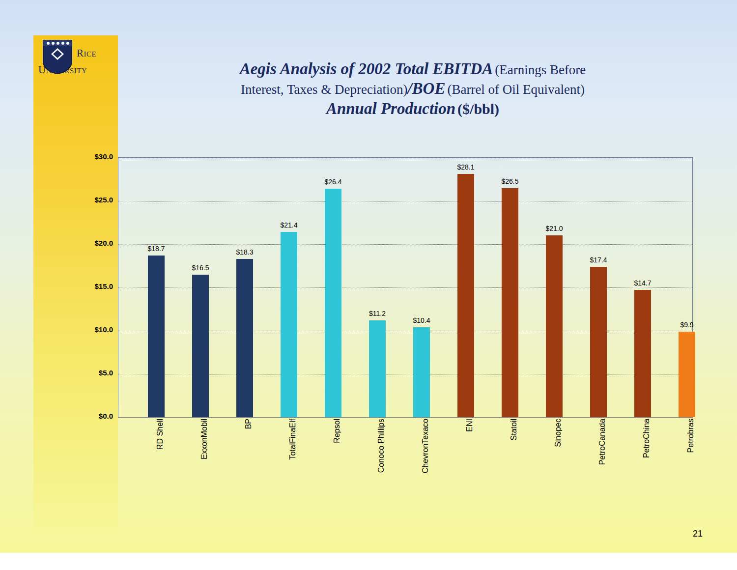RICE
UNIVERSITY
Aegis Analysis of 2002 Total EBITDA (Earnings Before Interest, Taxes & Depreciation)/BOE (Barrel of Oil Equivalent) Annual Production ($/bbl)
$18.7
$16.5
$18.3
$21.4
$26.4
$11.2
$10.4
$28.1
$26.5
$21.0
$17.4
$14.7
$9.9
$30.0
$25.0
$20.0
$15.0
$10.0
$5.0
$0.0
RD Shell
ExxonMobil
BP
TotalFinaElf
Repsol
Conoco Phillips
ChevronTexaco
ENI
Statoil
Sinopec
PetroCanada
PetroChina
Petrobras
21